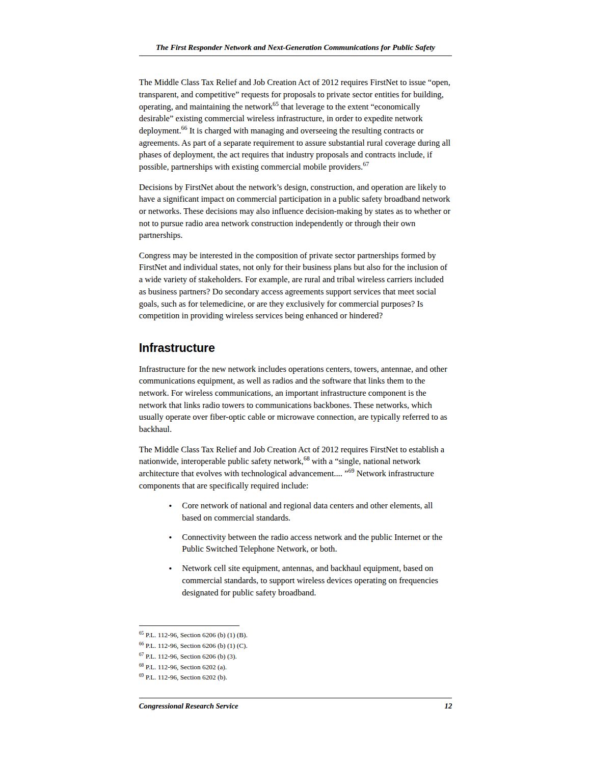The First Responder Network and Next-Generation Communications for Public Safety
The Middle Class Tax Relief and Job Creation Act of 2012 requires FirstNet to issue “open, transparent, and competitive” requests for proposals to private sector entities for building, operating, and maintaining the network65 that leverage to the extent “economically desirable” existing commercial wireless infrastructure, in order to expedite network deployment.66 It is charged with managing and overseeing the resulting contracts or agreements. As part of a separate requirement to assure substantial rural coverage during all phases of deployment, the act requires that industry proposals and contracts include, if possible, partnerships with existing commercial mobile providers.67
Decisions by FirstNet about the network’s design, construction, and operation are likely to have a significant impact on commercial participation in a public safety broadband network or networks. These decisions may also influence decision-making by states as to whether or not to pursue radio area network construction independently or through their own partnerships.
Congress may be interested in the composition of private sector partnerships formed by FirstNet and individual states, not only for their business plans but also for the inclusion of a wide variety of stakeholders. For example, are rural and tribal wireless carriers included as business partners? Do secondary access agreements support services that meet social goals, such as for telemedicine, or are they exclusively for commercial purposes? Is competition in providing wireless services being enhanced or hindered?
Infrastructure
Infrastructure for the new network includes operations centers, towers, antennae, and other communications equipment, as well as radios and the software that links them to the network. For wireless communications, an important infrastructure component is the network that links radio towers to communications backbones. These networks, which usually operate over fiber-optic cable or microwave connection, are typically referred to as backhaul.
The Middle Class Tax Relief and Job Creation Act of 2012 requires FirstNet to establish a nationwide, interoperable public safety network,68 with a “single, national network architecture that evolves with technological advancement.... ”69 Network infrastructure components that are specifically required include:
Core network of national and regional data centers and other elements, all based on commercial standards.
Connectivity between the radio access network and the public Internet or the Public Switched Telephone Network, or both.
Network cell site equipment, antennas, and backhaul equipment, based on commercial standards, to support wireless devices operating on frequencies designated for public safety broadband.
65 P.L. 112-96, Section 6206 (b) (1) (B).
66 P.L. 112-96, Section 6206 (b) (1) (C).
67 P.L. 112-96, Section 6206 (b) (3).
68 P.L. 112-96, Section 6202 (a).
69 P.L. 112-96, Section 6202 (b).
Congressional Research Service 12